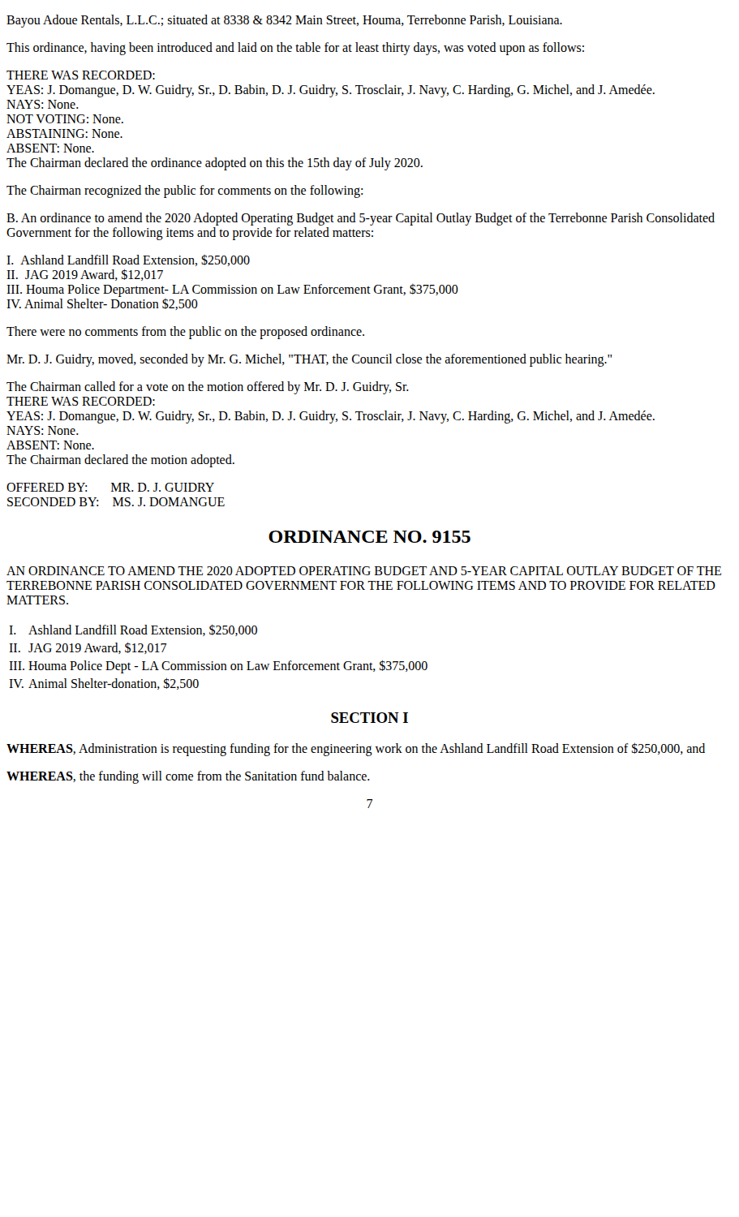Bayou Adoue Rentals, L.L.C.; situated at 8338 & 8342 Main Street, Houma, Terrebonne Parish, Louisiana.
This ordinance, having been introduced and laid on the table for at least thirty days, was voted upon as follows:
THERE WAS RECORDED:
YEAS: J. Domangue, D. W. Guidry, Sr., D. Babin, D. J. Guidry, S. Trosclair, J. Navy, C. Harding, G. Michel, and J. Amedée.
NAYS: None.
NOT VOTING: None.
ABSTAINING: None.
ABSENT: None.
The Chairman declared the ordinance adopted on this the 15th day of July 2020.
The Chairman recognized the public for comments on the following:
B. An ordinance to amend the 2020 Adopted Operating Budget and 5-year Capital Outlay Budget of the Terrebonne Parish Consolidated Government for the following items and to provide for related matters:
I. Ashland Landfill Road Extension, $250,000
II. JAG 2019 Award, $12,017
III. Houma Police Department- LA Commission on Law Enforcement Grant, $375,000
IV. Animal Shelter- Donation $2,500
There were no comments from the public on the proposed ordinance.
Mr. D. J. Guidry, moved, seconded by Mr. G. Michel, "THAT, the Council close the aforementioned public hearing."
The Chairman called for a vote on the motion offered by Mr. D. J. Guidry, Sr.
THERE WAS RECORDED:
YEAS: J. Domangue, D. W. Guidry, Sr., D. Babin, D. J. Guidry, S. Trosclair, J. Navy, C. Harding, G. Michel, and J. Amedée.
NAYS: None.
ABSENT: None.
The Chairman declared the motion adopted.
OFFERED BY: MR. D. J. GUIDRY
SECONDED BY: MS. J. DOMANGUE
ORDINANCE NO. 9155
AN ORDINANCE TO AMEND THE 2020 ADOPTED OPERATING BUDGET AND 5-YEAR CAPITAL OUTLAY BUDGET OF THE TERREBONNE PARISH CONSOLIDATED GOVERNMENT FOR THE FOLLOWING ITEMS AND TO PROVIDE FOR RELATED MATTERS.
| I. | Ashland Landfill Road Extension, $250,000 |
| II. | JAG 2019 Award, $12,017 |
| III. | Houma Police Dept - LA Commission on Law Enforcement Grant, $375,000 |
| IV. | Animal Shelter-donation, $2,500 |
SECTION I
WHEREAS, Administration is requesting funding for the engineering work on the Ashland Landfill Road Extension of $250,000, and
WHEREAS, the funding will come from the Sanitation fund balance.
7